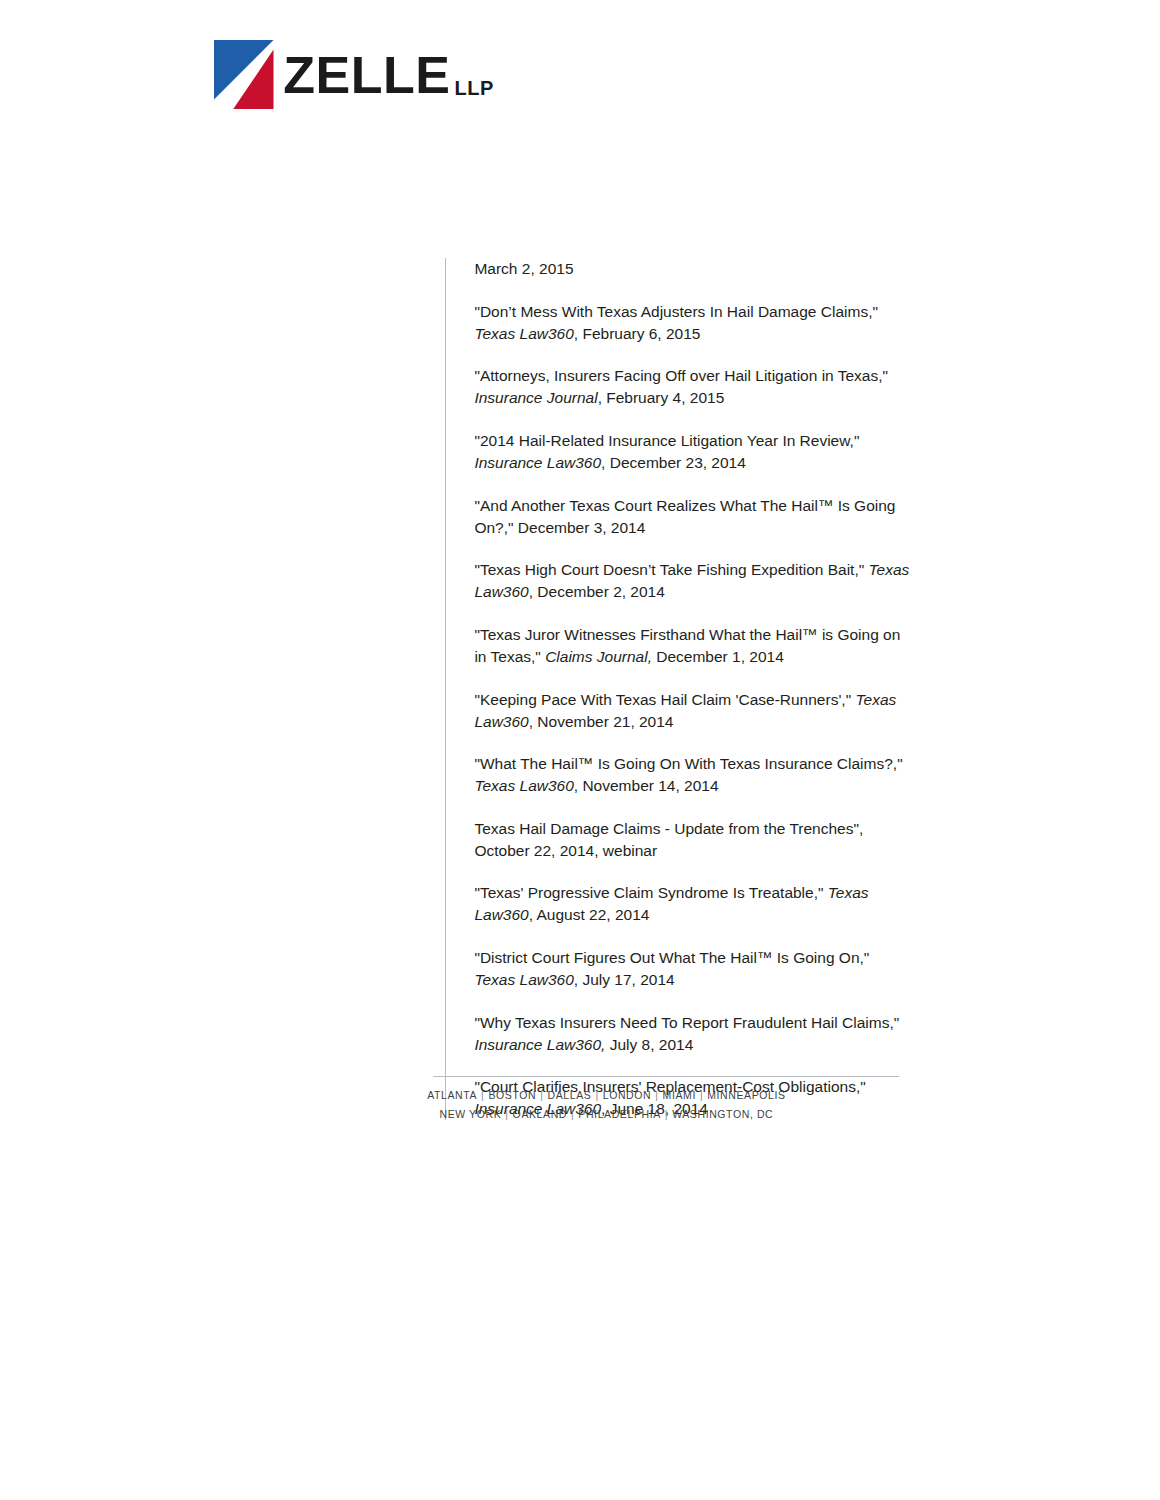ZELLE LLP
March 2, 2015
"Don’t Mess With Texas Adjusters In Hail Damage Claims," Texas Law360, February 6, 2015
"Attorneys, Insurers Facing Off over Hail Litigation in Texas," Insurance Journal, February 4, 2015
"2014 Hail-Related Insurance Litigation Year In Review," Insurance Law360, December 23, 2014
"And Another Texas Court Realizes What The Hail™ Is Going On?," December 3, 2014
"Texas High Court Doesn’t Take Fishing Expedition Bait," Texas Law360, December 2, 2014
"Texas Juror Witnesses Firsthand What the Hail™ is Going on in Texas," Claims Journal, December 1, 2014
"Keeping Pace With Texas Hail Claim 'Case-Runners'," Texas Law360, November 21, 2014
"What The Hail™ Is Going On With Texas Insurance Claims?," Texas Law360, November 14, 2014
Texas Hail Damage Claims - Update from the Trenches", October 22, 2014, webinar
"Texas' Progressive Claim Syndrome Is Treatable," Texas Law360, August 22, 2014
"District Court Figures Out What The Hail™ Is Going On," Texas Law360, July 17, 2014
"Why Texas Insurers Need To Report Fraudulent Hail Claims," Insurance Law360, July 8, 2014
"Court Clarifies Insurers' Replacement-Cost Obligations," Insurance Law360, June 18, 2014
ATLANTA|BOSTON|DALLAS|LONDON|MIAMI|MINNEAPOLIS
NEW YORK|OAKLAND|PHILADELPHIA|WASHINGTON, DC